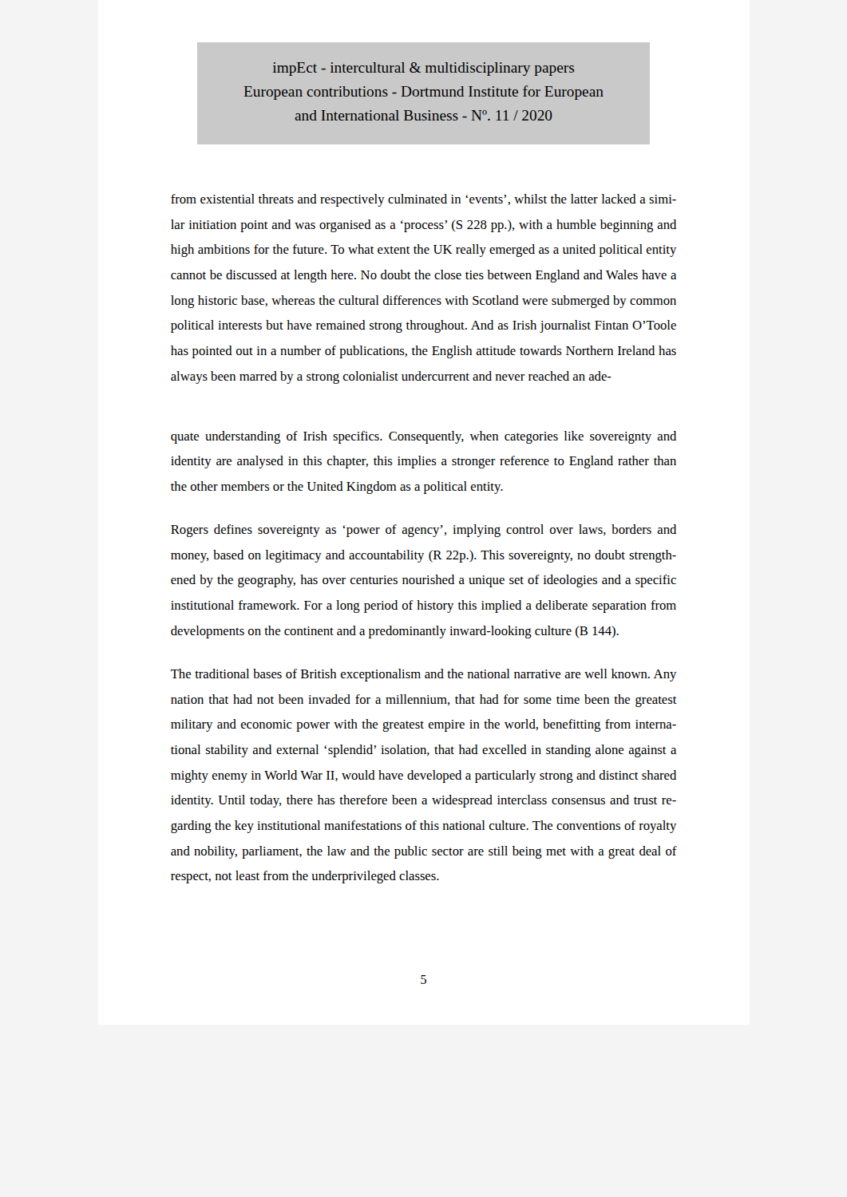impEct - intercultural & multidisciplinary papers European contributions - Dortmund Institute for European and International Business - Nº. 11 / 2020
from existential threats and respectively culminated in ‘events’, whilst the latter lacked a similar initiation point and was organised as a ‘process’ (S 228 pp.), with a humble beginning and high ambitions for the future. To what extent the UK really emerged as a united political entity cannot be discussed at length here. No doubt the close ties between England and Wales have a long historic base, whereas the cultural differences with Scotland were submerged by common political interests but have remained strong throughout. And as Irish journalist Fintan O’Toole has pointed out in a number of publications, the English attitude towards Northern Ireland has always been marred by a strong colonialist undercurrent and never reached an ade-
quate understanding of Irish specifics. Consequently, when categories like sovereignty and identity are analysed in this chapter, this implies a stronger reference to England rather than the other members or the United Kingdom as a political entity.
Rogers defines sovereignty as ‘power of agency’, implying control over laws, borders and money, based on legitimacy and accountability (R 22p.). This sovereignty, no doubt strengthened by the geography, has over centuries nourished a unique set of ideologies and a specific institutional framework. For a long period of history this implied a deliberate separation from developments on the continent and a predominantly inward-looking culture (B 144).
The traditional bases of British exceptionalism and the national narrative are well known. Any nation that had not been invaded for a millennium, that had for some time been the greatest military and economic power with the greatest empire in the world, benefitting from international stability and external ‘splendid’ isolation, that had excelled in standing alone against a mighty enemy in World War II, would have developed a particularly strong and distinct shared identity. Until today, there has therefore been a widespread interclass consensus and trust regarding the key institutional manifestations of this national culture. The conventions of royalty and nobility, parliament, the law and the public sector are still being met with a great deal of respect, not least from the underprivileged classes.
5